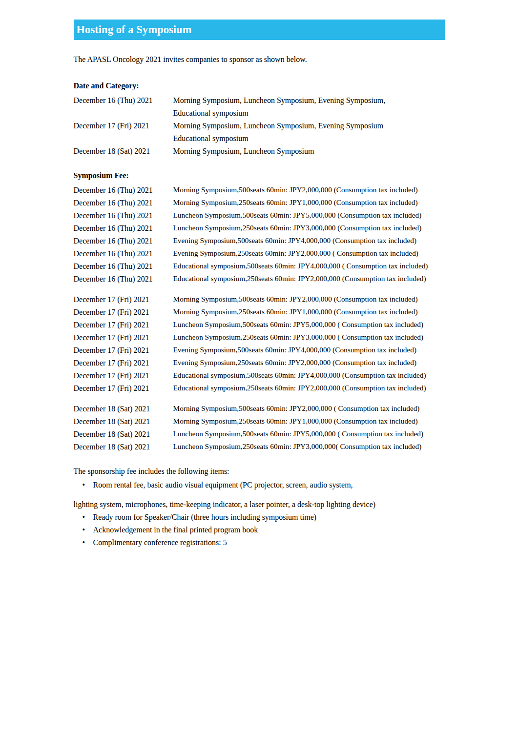Hosting of a Symposium
The APASL Oncology 2021 invites companies to sponsor as shown below.
Date and Category:
| December 16 (Thu) 2021 | Morning Symposium, Luncheon Symposium, Evening Symposium, |
| | Educational symposium |
| December 17 (Fri) 2021 | Morning Symposium, Luncheon Symposium, Evening Symposium |
| | Educational symposium |
| December 18 (Sat) 2021 | Morning Symposium, Luncheon Symposium |
Symposium Fee:
| December 16 (Thu) 2021 | Morning Symposium,500seats 60min: JPY2,000,000 (Consumption tax included) |
| December 16 (Thu) 2021 | Morning Symposium,250seats 60min: JPY1,000,000 (Consumption tax included) |
| December 16 (Thu) 2021 | Luncheon Symposium,500seats 60min: JPY5,000,000 (Consumption tax included) |
| December 16 (Thu) 2021 | Luncheon Symposium,250seats 60min: JPY3,000,000 (Consumption tax included) |
| December 16 (Thu) 2021 | Evening Symposium,500seats 60min: JPY4,000,000 (Consumption tax included) |
| December 16 (Thu) 2021 | Evening Symposium,250seats 60min: JPY2,000,000 ( Consumption tax included) |
| December 16 (Thu) 2021 | Educational symposium,500seats 60min: JPY4,000,000 ( Consumption tax included) |
| December 16 (Thu) 2021 | Educational symposium,250seats 60min: JPY2,000,000 (Consumption tax included) |
| December 17 (Fri) 2021 | Morning Symposium,500seats 60min: JPY2,000,000 (Consumption tax included) |
| December 17 (Fri) 2021 | Morning Symposium,250seats 60min: JPY1,000,000 (Consumption tax included) |
| December 17 (Fri) 2021 | Luncheon Symposium,500seats 60min: JPY5,000,000 ( Consumption tax included) |
| December 17 (Fri) 2021 | Luncheon Symposium,250seats 60min: JPY3,000,000 ( Consumption tax included) |
| December 17 (Fri) 2021 | Evening Symposium,500seats 60min: JPY4,000,000 (Consumption tax included) |
| December 17 (Fri) 2021 | Evening Symposium,250seats 60min: JPY2,000,000 (Consumption tax included) |
| December 17 (Fri) 2021 | Educational symposium,500seats 60min: JPY4,000,000 (Consumption tax included) |
| December 17 (Fri) 2021 | Educational symposium,250seats 60min: JPY2,000,000 (Consumption tax included) |
| December 18 (Sat) 2021 | Morning Symposium,500seats 60min: JPY2,000,000 ( Consumption tax included) |
| December 18 (Sat) 2021 | Morning Symposium,250seats 60min: JPY1,000,000 (Consumption tax included) |
| December 18 (Sat) 2021 | Luncheon Symposium,500seats 60min: JPY5,000,000 ( Consumption tax included) |
| December 18 (Sat) 2021 | Luncheon Symposium,250seats 60min: JPY3,000,000( Consumption tax included) |
The sponsorship fee includes the following items:
Room rental fee, basic audio visual equipment (PC projector, screen, audio system,
lighting system, microphones, time-keeping indicator, a laser pointer, a desk-top lighting device)
Ready room for Speaker/Chair (three hours including symposium time)
Acknowledgement in the final printed program book
Complimentary conference registrations: 5